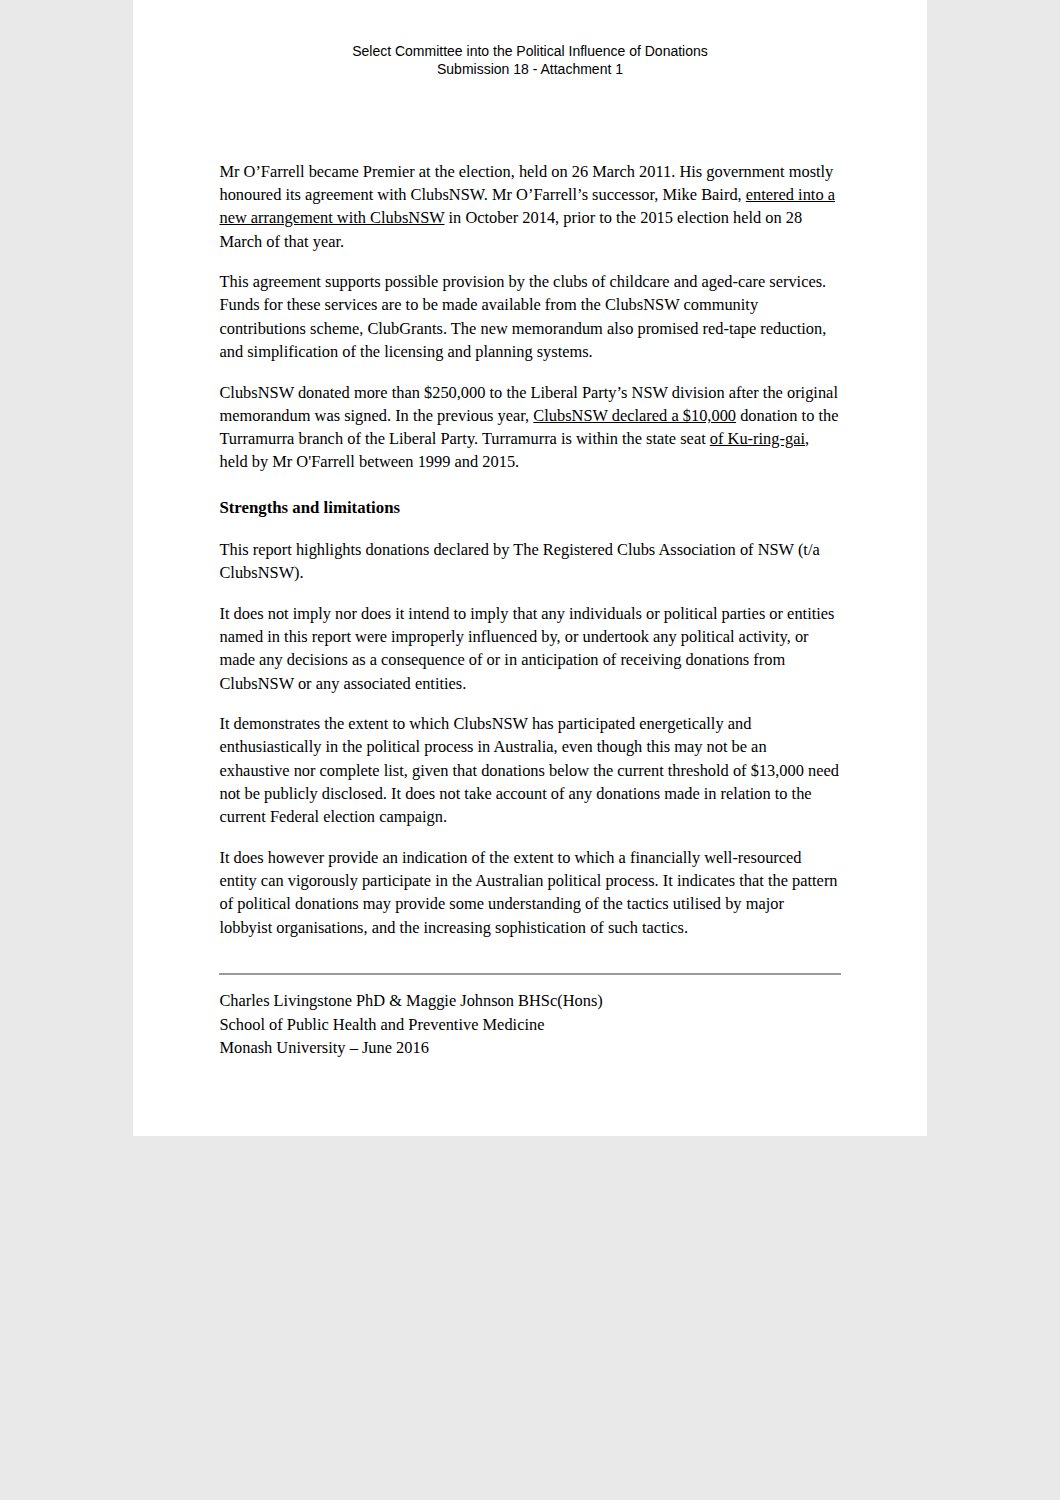Select Committee into the Political Influence of Donations
Submission 18 - Attachment 1
Mr O’Farrell became Premier at the election, held on 26 March 2011. His government mostly honoured its agreement with ClubsNSW. Mr O’Farrell’s successor, Mike Baird, entered into a new arrangement with ClubsNSW in October 2014, prior to the 2015 election held on 28 March of that year.
This agreement supports possible provision by the clubs of childcare and aged-care services. Funds for these services are to be made available from the ClubsNSW community contributions scheme, ClubGrants. The new memorandum also promised red-tape reduction, and simplification of the licensing and planning systems.
ClubsNSW donated more than $250,000 to the Liberal Party’s NSW division after the original memorandum was signed. In the previous year, ClubsNSW declared a $10,000 donation to the Turramurra branch of the Liberal Party. Turramurra is within the state seat of Ku-ring-gai, held by Mr O'Farrell between 1999 and 2015.
Strengths and limitations
This report highlights donations declared by The Registered Clubs Association of NSW (t/a ClubsNSW).
It does not imply nor does it intend to imply that any individuals or political parties or entities named in this report were improperly influenced by, or undertook any political activity, or made any decisions as a consequence of or in anticipation of receiving donations from ClubsNSW or any associated entities.
It demonstrates the extent to which ClubsNSW has participated energetically and enthusiastically in the political process in Australia, even though this may not be an exhaustive nor complete list, given that donations below the current threshold of $13,000 need not be publicly disclosed. It does not take account of any donations made in relation to the current Federal election campaign.
It does however provide an indication of the extent to which a financially well-resourced entity can vigorously participate in the Australian political process. It indicates that the pattern of political donations may provide some understanding of the tactics utilised by major lobbyist organisations, and the increasing sophistication of such tactics.
Charles Livingstone PhD & Maggie Johnson BHSc(Hons)
School of Public Health and Preventive Medicine
Monash University – June 2016